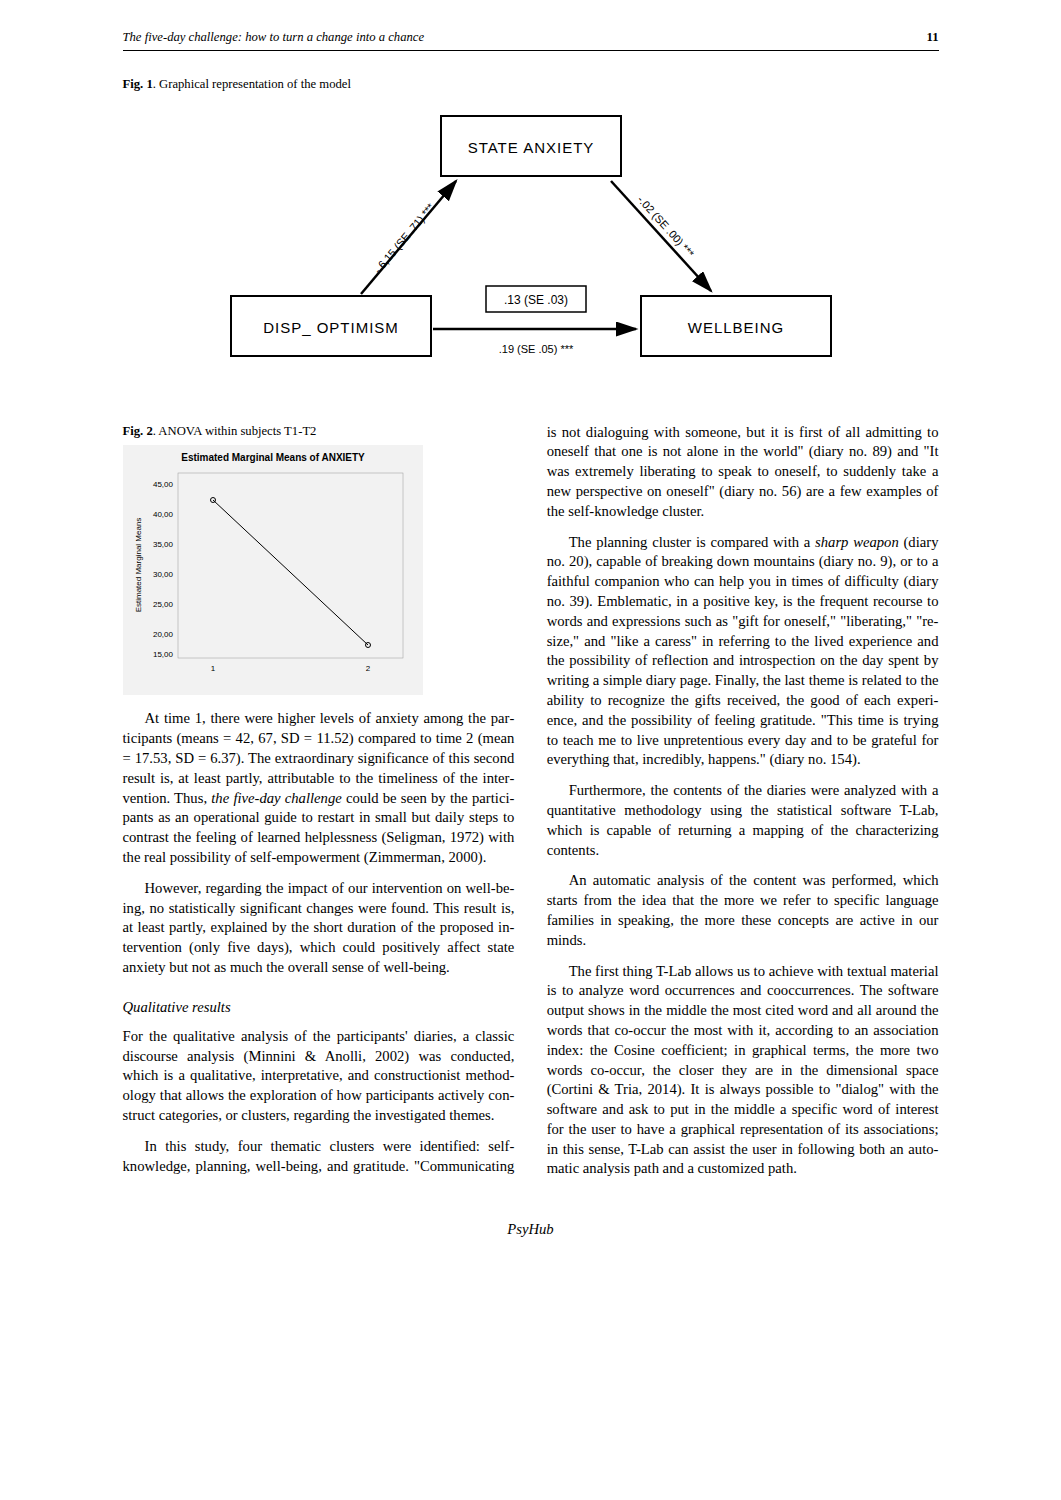The five-day challenge: how to turn a change into a chance 11
Fig. 1. Graphical representation of the model
STATE ANXIETY DISP_ OPTIMISM WELLBEING - 6,15 (SE .71) *** -.02 (SE .00) *** .13 (SE .03) .19 (SE .05) ***
Fig. 2. ANOVA within subjects T1-T2
Estimated Marginal Means of ANXIETY 45,00 40,00 35,00 30,00 25,00 20,00 15,00 Estimated Marginal Means 1 2
At time 1, there were higher levels of anxiety among the participants (means = 42, 67, SD = 11.52) compared to time 2 (mean = 17.53, SD = 6.37). The extraordinary significance of this second result is, at least partly, attributable to the timeliness of the intervention. Thus, the five-day challenge could be seen by the participants as an operational guide to restart in small but daily steps to contrast the feeling of learned helplessness (Seligman, 1972) with the real possibility of self-empowerment (Zimmerman, 2000).
However, regarding the impact of our intervention on well-being, no statistically significant changes were found. This result is, at least partly, explained by the short duration of the proposed intervention (only five days), which could positively affect state anxiety but not as much the overall sense of well-being.
Qualitative results
For the qualitative analysis of the participants' diaries, a classic discourse analysis (Minnini & Anolli, 2002) was conducted, which is a qualitative, interpretative, and constructionist methodology that allows the exploration of how participants actively construct categories, or clusters, regarding the investigated themes.
In this study, four thematic clusters were identified: self-knowledge, planning, well-being, and gratitude. "Communicating is not dialoguing with someone, but it is first of all admitting to oneself that one is not alone in the world" (diary no. 89) and "It was extremely liberating to speak to oneself, to suddenly take a new perspective on oneself" (diary no. 56) are a few examples of the self-knowledge cluster.
The planning cluster is compared with a sharp weapon (diary no. 20), capable of breaking down mountains (diary no. 9), or to a faithful companion who can help you in times of difficulty (diary no. 39). Emblematic, in a positive key, is the frequent recourse to words and expressions such as "gift for oneself," "liberating," "resize," and "like a caress" in referring to the lived experience and the possibility of reflection and introspection on the day spent by writing a simple diary page. Finally, the last theme is related to the ability to recognize the gifts received, the good of each experience, and the possibility of feeling gratitude. "This time is trying to teach me to live unpretentious every day and to be grateful for everything that, incredibly, happens." (diary no. 154).
Furthermore, the contents of the diaries were analyzed with a quantitative methodology using the statistical software T-Lab, which is capable of returning a mapping of the characterizing contents.
An automatic analysis of the content was performed, which starts from the idea that the more we refer to specific language families in speaking, the more these concepts are active in our minds.
The first thing T-Lab allows us to achieve with textual material is to analyze word occurrences and cooccurrences. The software output shows in the middle the most cited word and all around the words that co-occur the most with it, according to an association index: the Cosine coefficient; in graphical terms, the more two words co-occur, the closer they are in the dimensional space (Cortini & Tria, 2014). It is always possible to "dialog" with the software and ask to put in the middle a specific word of interest for the user to have a graphical representation of its associations; in this sense, T-Lab can assist the user in following both an automatic analysis path and a customized path.
PsyHub